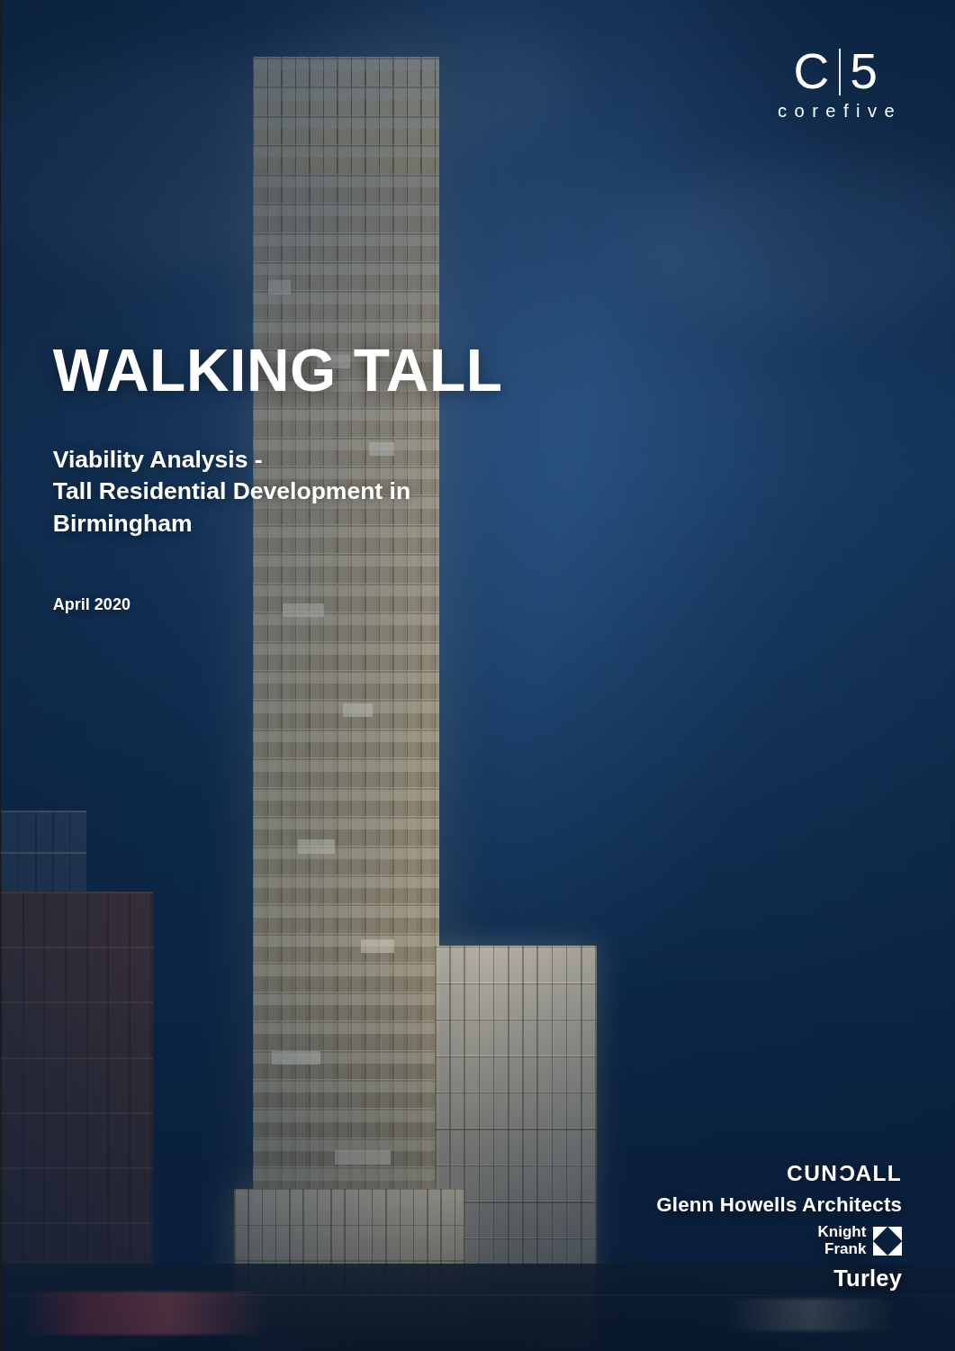C 5
corefive
WALKING TALL
Viability Analysis - Tall Residential Development in Birmingham
April 2020
CUNCALL
Glenn Howells Architects
Knight
Frank
Turley